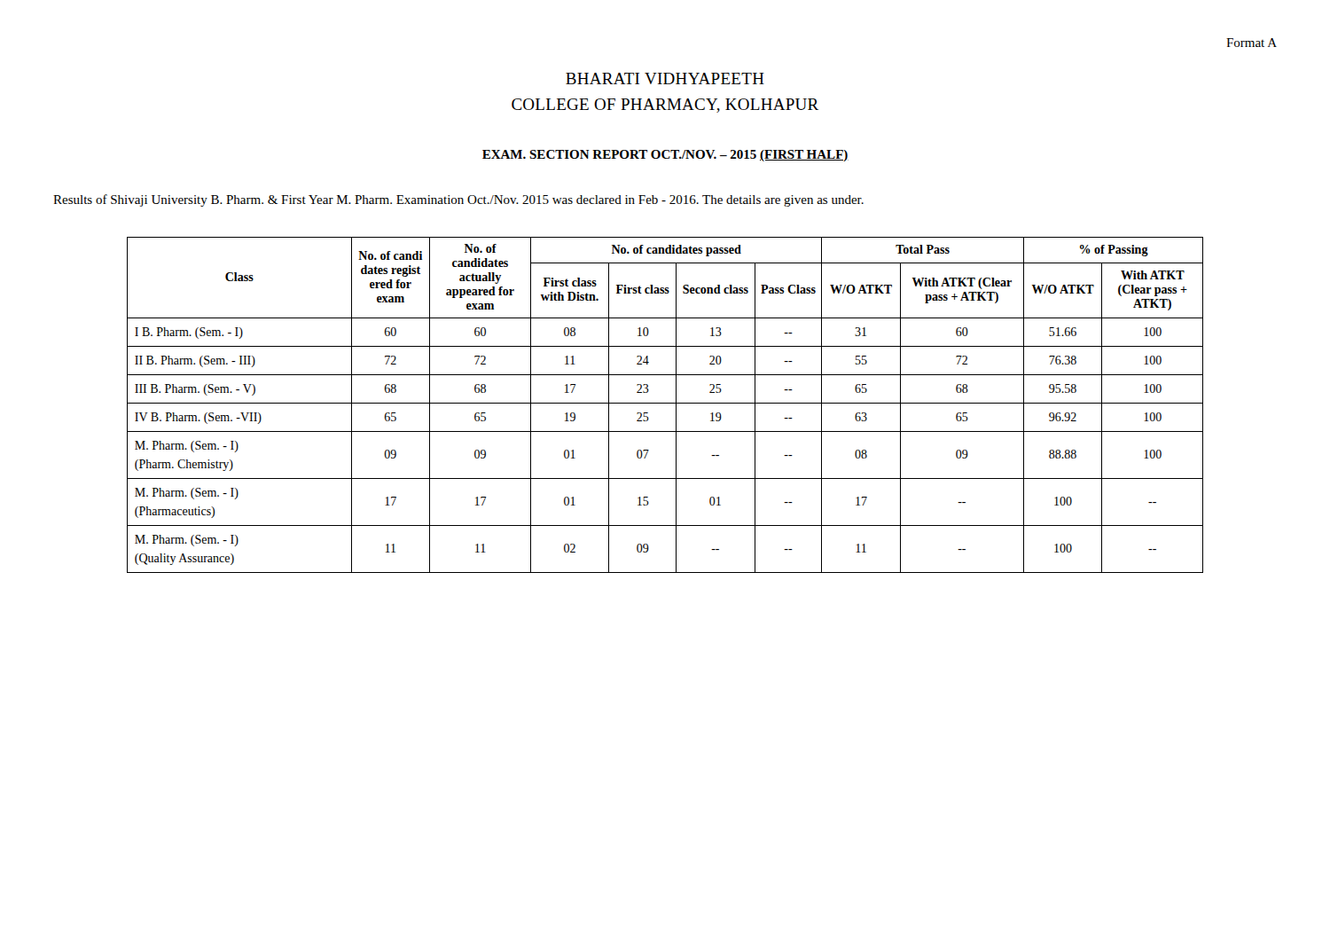Format A
BHARATI VIDHYAPEETH
COLLEGE OF PHARMACY, KOLHAPUR
EXAM. SECTION REPORT OCT./NOV. – 2015 (FIRST HALF)
Results of Shivaji University B. Pharm. & First Year M. Pharm. Examination Oct./Nov. 2015 was declared in Feb - 2016. The details are given as under.
| Class | No. of candi dates regist ered for exam | No. of candidates actually appeared for exam | No. of candidates passed | Total Pass | % of Passing |
| --- | --- | --- | --- | --- | --- |
| First class with Distn. | First class | Second class | Pass Class | W/O ATKT | With ATKT (Clear pass + ATKT) | W/O ATKT | With ATKT (Clear pass + ATKT) |
| I B. Pharm. (Sem. - I) | 60 | 60 | 08 | 10 | 13 | -- | 31 | 60 | 51.66 | 100 |
| II B. Pharm. (Sem. - III) | 72 | 72 | 11 | 24 | 20 | -- | 55 | 72 | 76.38 | 100 |
| III B. Pharm. (Sem. - V) | 68 | 68 | 17 | 23 | 25 | -- | 65 | 68 | 95.58 | 100 |
| IV B. Pharm. (Sem. -VII) | 65 | 65 | 19 | 25 | 19 | -- | 63 | 65 | 96.92 | 100 |
| M. Pharm. (Sem. - I) (Pharm. Chemistry) | 09 | 09 | 01 | 07 | -- | -- | 08 | 09 | 88.88 | 100 |
| M. Pharm. (Sem. - I) (Pharmaceutics) | 17 | 17 | 01 | 15 | 01 | -- | 17 | -- | 100 | -- |
| M. Pharm. (Sem. - I) (Quality Assurance) | 11 | 11 | 02 | 09 | -- | -- | 11 | -- | 100 | -- |